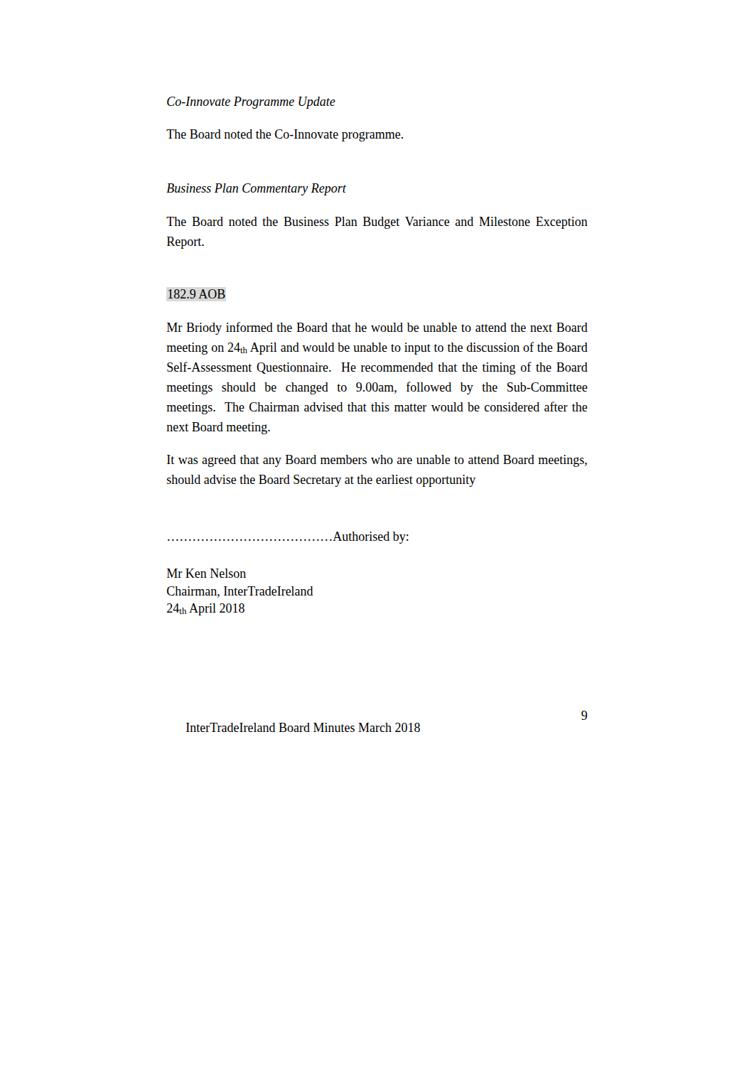Co-Innovate Programme Update
The Board noted the Co-Innovate programme.
Business Plan Commentary Report
The Board noted the Business Plan Budget Variance and Milestone Exception Report.
182.9 AOB
Mr Briody informed the Board that he would be unable to attend the next Board meeting on 24th April and would be unable to input to the discussion of the Board Self-Assessment Questionnaire. He recommended that the timing of the Board meetings should be changed to 9.00am, followed by the Sub-Committee meetings. The Chairman advised that this matter would be considered after the next Board meeting.
It was agreed that any Board members who are unable to attend Board meetings, should advise the Board Secretary at the earliest opportunity
…………………………………Authorised by:
Mr Ken Nelson
Chairman, InterTradeIreland
24th April 2018
9
InterTradeIreland Board Minutes March 2018